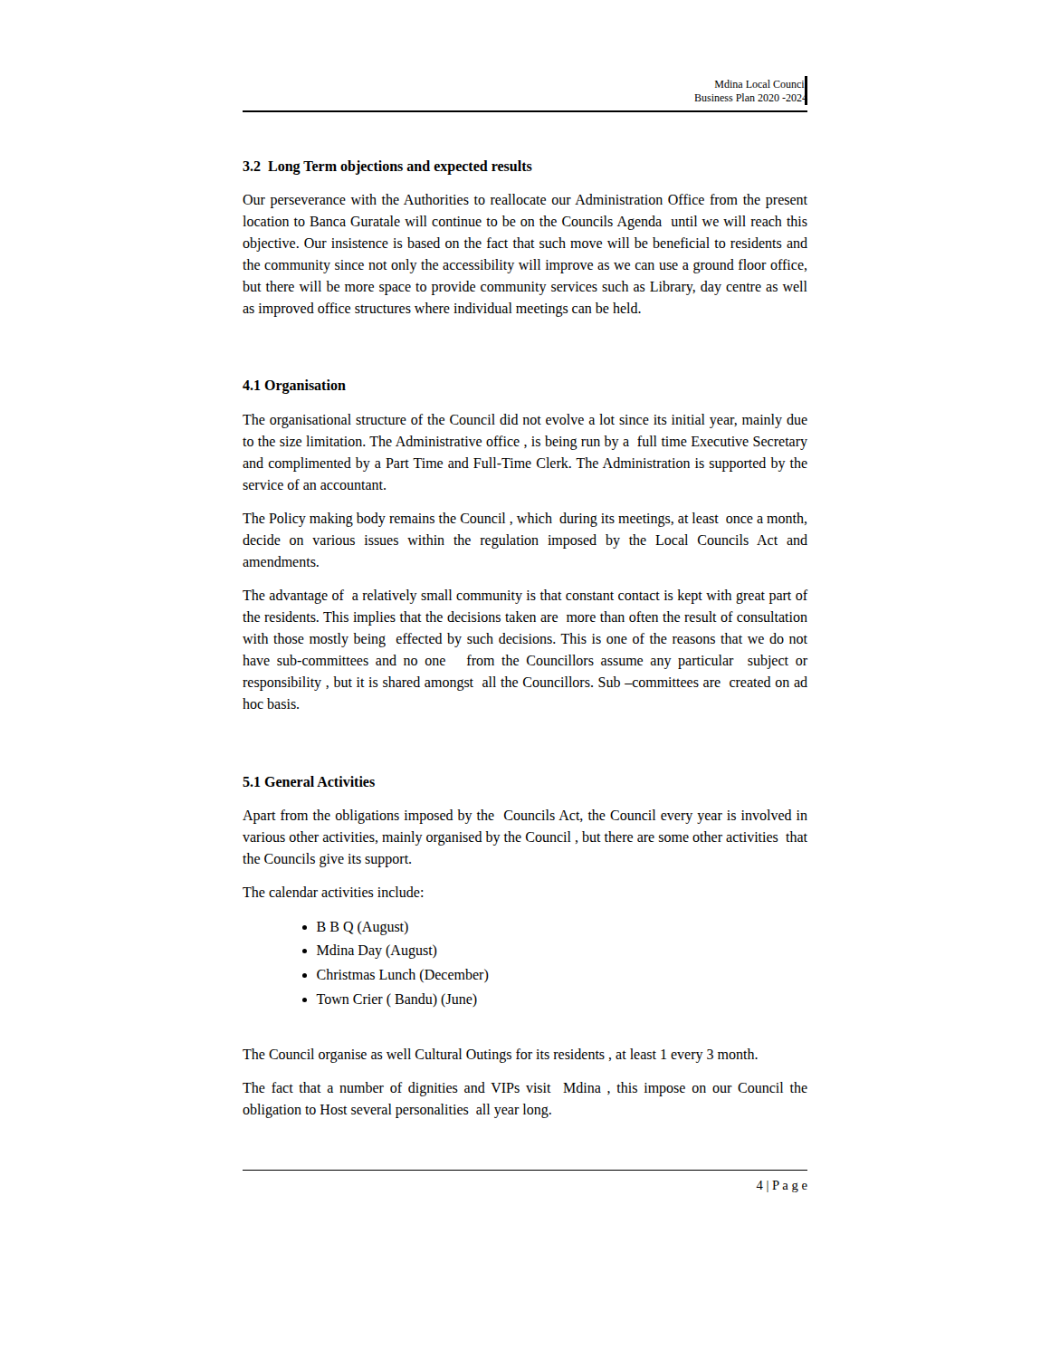Mdina Local Council Business Plan 2020 -2024
3.2 Long Term objections and expected results
Our perseverance with the Authorities to reallocate our Administration Office from the present location to Banca Guratale will continue to be on the Councils Agenda until we will reach this objective. Our insistence is based on the fact that such move will be beneficial to residents and the community since not only the accessibility will improve as we can use a ground floor office, but there will be more space to provide community services such as Library, day centre as well as improved office structures where individual meetings can be held.
4.1 Organisation
The organisational structure of the Council did not evolve a lot since its initial year, mainly due to the size limitation. The Administrative office , is being run by a full time Executive Secretary and complimented by a Part Time and Full-Time Clerk. The Administration is supported by the service of an accountant.
The Policy making body remains the Council , which during its meetings, at least once a month, decide on various issues within the regulation imposed by the Local Councils Act and amendments.
The advantage of a relatively small community is that constant contact is kept with great part of the residents. This implies that the decisions taken are more than often the result of consultation with those mostly being effected by such decisions. This is one of the reasons that we do not have sub-committees and no one from the Councillors assume any particular subject or responsibility , but it is shared amongst all the Councillors. Sub –committees are created on ad hoc basis.
5.1 General Activities
Apart from the obligations imposed by the Councils Act, the Council every year is involved in various other activities, mainly organised by the Council , but there are some other activities that the Councils give its support.
The calendar activities include:
B B Q (August)
Mdina Day (August)
Christmas Lunch (December)
Town Crier ( Bandu) (June)
The Council organise as well Cultural Outings for its residents , at least 1 every 3 month.
The fact that a number of dignities and VIPs visit Mdina , this impose on our Council the obligation to Host several personalities all year long.
4 | P a g e